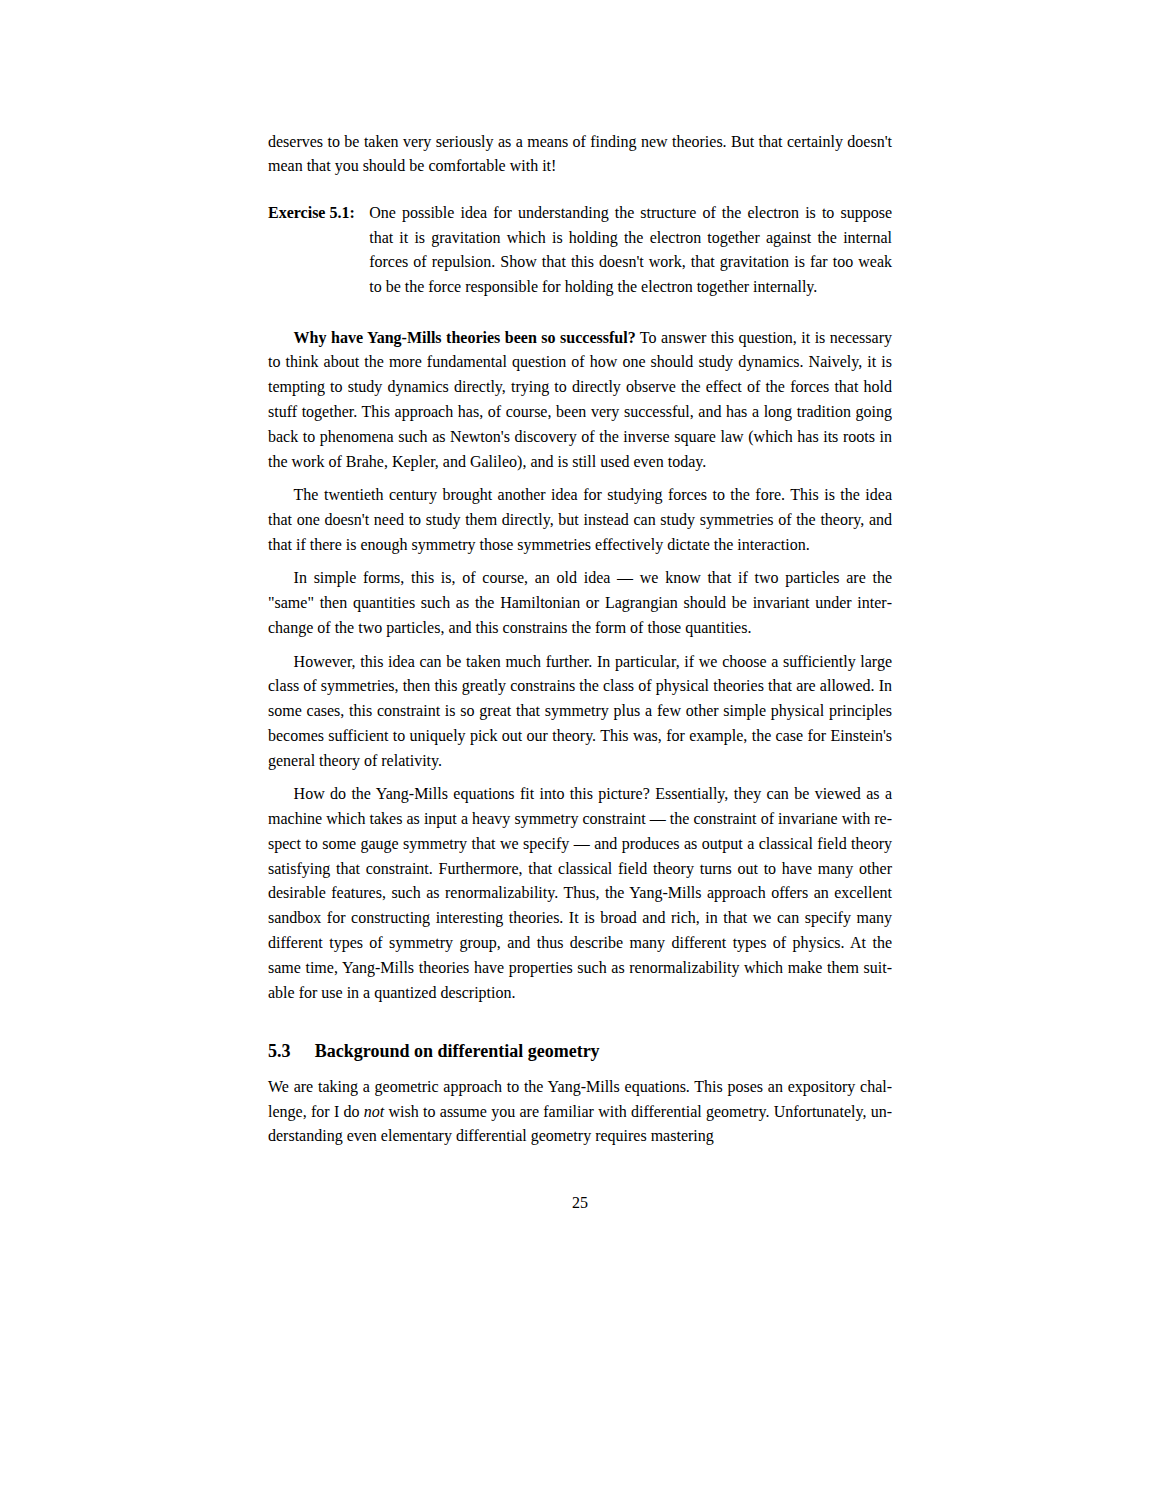deserves to be taken very seriously as a means of finding new theories. But that certainly doesn't mean that you should be comfortable with it!
Exercise 5.1:
One possible idea for understanding the structure of the electron is to suppose that it is gravitation which is holding the electron together against the internal forces of repulsion. Show that this doesn't work, that gravitation is far too weak to be the force responsible for holding the electron together internally.
Why have Yang-Mills theories been so successful? To answer this question, it is necessary to think about the more fundamental question of how one should study dynamics. Naively, it is tempting to study dynamics directly, trying to directly observe the effect of the forces that hold stuff together. This approach has, of course, been very successful, and has a long tradition going back to phenomena such as Newton's discovery of the inverse square law (which has its roots in the work of Brahe, Kepler, and Galileo), and is still used even today.
The twentieth century brought another idea for studying forces to the fore. This is the idea that one doesn't need to study them directly, but instead can study symmetries of the theory, and that if there is enough symmetry those symmetries effectively dictate the interaction.
In simple forms, this is, of course, an old idea — we know that if two particles are the "same" then quantities such as the Hamiltonian or Lagrangian should be invariant under interchange of the two particles, and this constrains the form of those quantities.
However, this idea can be taken much further. In particular, if we choose a sufficiently large class of symmetries, then this greatly constrains the class of physical theories that are allowed. In some cases, this constraint is so great that symmetry plus a few other simple physical principles becomes sufficient to uniquely pick out our theory. This was, for example, the case for Einstein's general theory of relativity.
How do the Yang-Mills equations fit into this picture? Essentially, they can be viewed as a machine which takes as input a heavy symmetry constraint — the constraint of invariane with respect to some gauge symmetry that we specify — and produces as output a classical field theory satisfying that constraint. Furthermore, that classical field theory turns out to have many other desirable features, such as renormalizability. Thus, the Yang-Mills approach offers an excellent sandbox for constructing interesting theories. It is broad and rich, in that we can specify many different types of symmetry group, and thus describe many different types of physics. At the same time, Yang-Mills theories have properties such as renormalizability which make them suitable for use in a quantized description.
5.3 Background on differential geometry
We are taking a geometric approach to the Yang-Mills equations. This poses an expository challenge, for I do not wish to assume you are familiar with differential geometry. Unfortunately, understanding even elementary differential geometry requires mastering
25